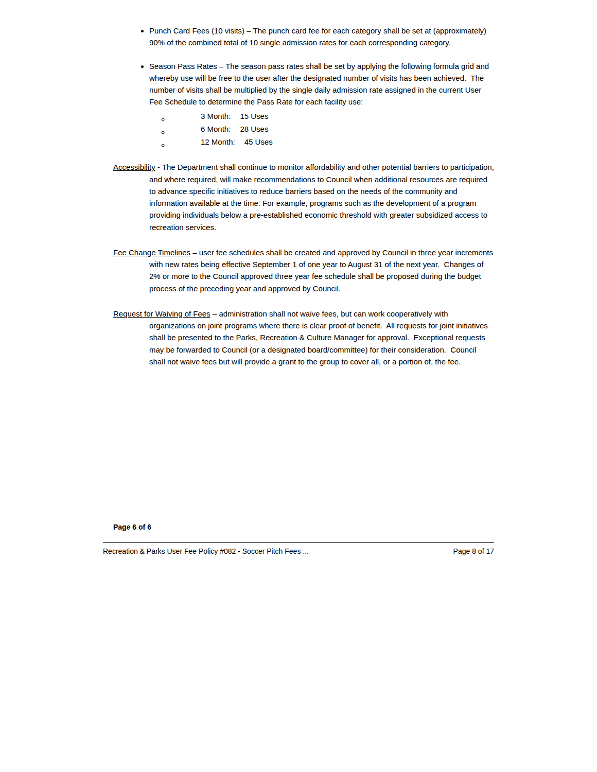Punch Card Fees (10 visits) – The punch card fee for each category shall be set at (approximately) 90% of the combined total of 10 single admission rates for each corresponding category.
Season Pass Rates – The season pass rates shall be set by applying the following formula grid and whereby use will be free to the user after the designated number of visits has been achieved. The number of visits shall be multiplied by the single daily admission rate assigned in the current User Fee Schedule to determine the Pass Rate for each facility use:
| 3 Month: | 15 Uses |
| 6 Month: | 28 Uses |
| 12 Month: | 45 Uses |
Accessibility - The Department shall continue to monitor affordability and other potential barriers to participation, and where required, will make recommendations to Council when additional resources are required to advance specific initiatives to reduce barriers based on the needs of the community and information available at the time. For example, programs such as the development of a program providing individuals below a pre-established economic threshold with greater subsidized access to recreation services.
Fee Change Timelines – user fee schedules shall be created and approved by Council in three year increments with new rates being effective September 1 of one year to August 31 of the next year. Changes of 2% or more to the Council approved three year fee schedule shall be proposed during the budget process of the preceding year and approved by Council.
Request for Waiving of Fees – administration shall not waive fees, but can work cooperatively with organizations on joint programs where there is clear proof of benefit. All requests for joint initiatives shall be presented to the Parks, Recreation & Culture Manager for approval. Exceptional requests may be forwarded to Council (or a designated board/committee) for their consideration. Council shall not waive fees but will provide a grant to the group to cover all, or a portion of, the fee.
Page 6 of 6
Recreation & Parks User Fee Policy #082 - Soccer Pitch Fees ... Page 8 of 17